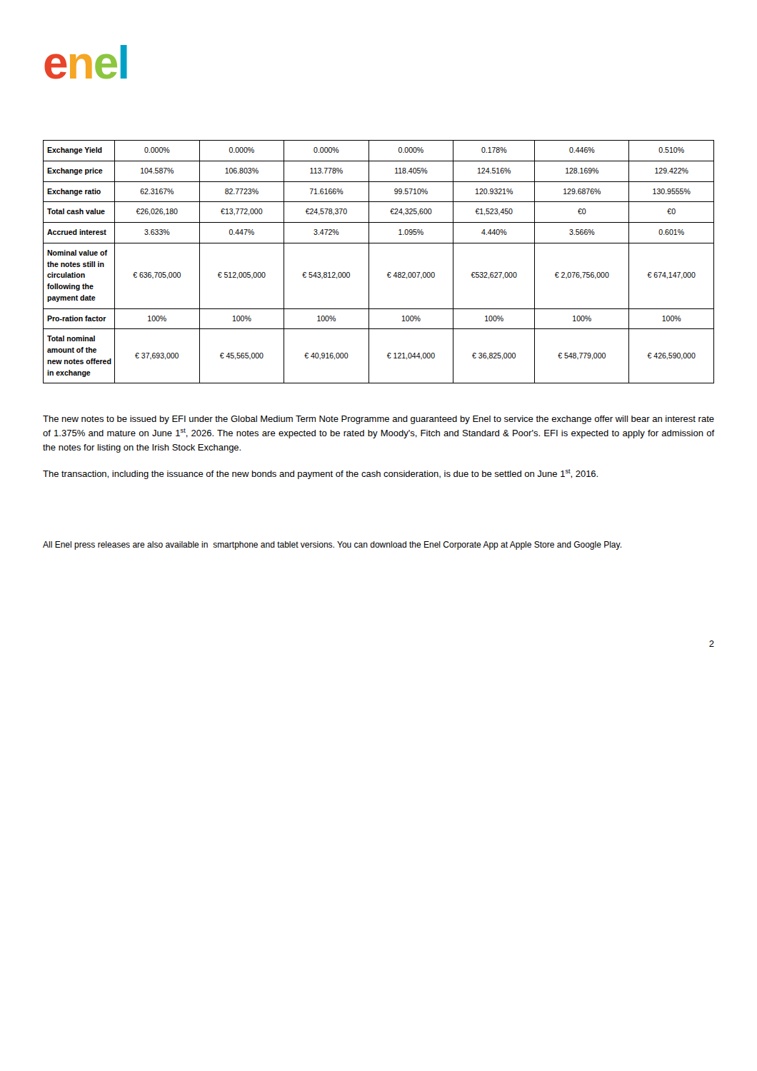enel
| Exchange Yield | 0.000% | 0.000% | 0.000% | 0.000% | 0.178% | 0.446% | 0.510% |
| Exchange price | 104.587% | 106.803% | 113.778% | 118.405% | 124.516% | 128.169% | 129.422% |
| Exchange ratio | 62.3167% | 82.7723% | 71.6166% | 99.5710% | 120.9321% | 129.6876% | 130.9555% |
| Total cash value | €26,026,180 | €13,772,000 | €24,578,370 | €24,325,600 | €1,523,450 | €0 | €0 |
| Accrued interest | 3.633% | 0.447% | 3.472% | 1.095% | 4.440% | 3.566% | 0.601% |
| Nominal value of the notes still in circulation following the payment date | € 636,705,000 | € 512,005,000 | € 543,812,000 | € 482,007,000 | €532,627,000 | € 2,076,756,000 | € 674,147,000 |
| Pro-ration factor | 100% | 100% | 100% | 100% | 100% | 100% | 100% |
| Total nominal amount of the new notes offered in exchange | € 37,693,000 | € 45,565,000 | € 40,916,000 | € 121,044,000 | € 36,825,000 | € 548,779,000 | € 426,590,000 |
The new notes to be issued by EFI under the Global Medium Term Note Programme and guaranteed by Enel to service the exchange offer will bear an interest rate of 1.375% and mature on June 1st, 2026. The notes are expected to be rated by Moody's, Fitch and Standard & Poor's. EFI is expected to apply for admission of the notes for listing on the Irish Stock Exchange.
The transaction, including the issuance of the new bonds and payment of the cash consideration, is due to be settled on June 1st, 2016.
All Enel press releases are also available in smartphone and tablet versions. You can download the Enel Corporate App at Apple Store and Google Play.
2